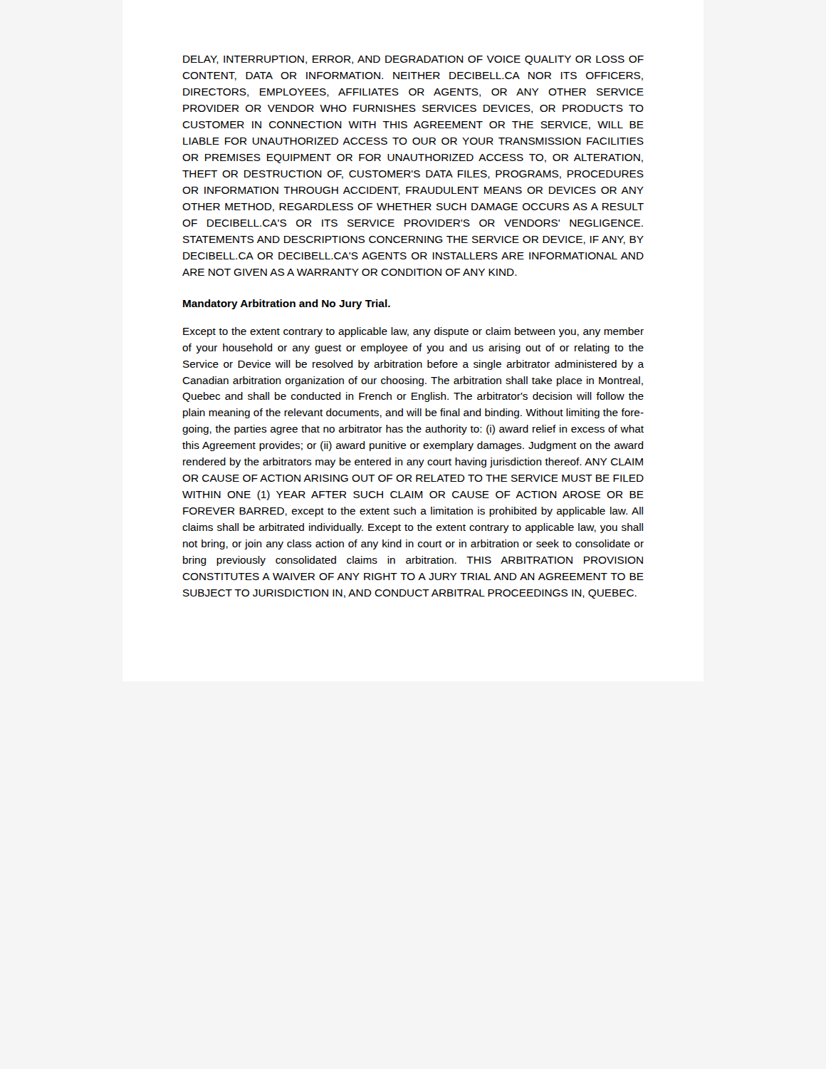Delay, interruption, error, and degradation of voice quality or loss of content, data or information. Neither decibell.ca nor its officers, directors, employees, affiliates or agents, or any other service provider or vendor who furnishes services devices, or products to customer in connection with this agreement or the service, will be liable for unauthorized access to our or your transmission facilities or premises equipment or for unauthorized access to, or alteration, theft or destruction of, customer's data files, programs, procedures or information through accident, fraudulent means or devices or any other method, regardless of whether such damage occurs as a result of decibell.ca's or its service provider's or vendors' negligence. Statements and descriptions concerning the service or device, if any, by decibell.ca or decibell.ca's agents or installers are informational and are not given as a warranty or condition of any kind.
Mandatory Arbitration and No Jury Trial.
Except to the extent contrary to applicable law, any dispute or claim between you, any member of your household or any guest or employee of you and us arising out of or relating to the Service or Device will be resolved by arbitration before a single arbitrator administered by a Canadian arbitration organization of our choosing. The arbitration shall take place in Montreal, Quebec and shall be conducted in French or English. The arbitrator's decision will follow the plain meaning of the relevant documents, and will be final and binding. Without limiting the foregoing, the parties agree that no arbitrator has the authority to: (i) award relief in excess of what this Agreement provides; or (ii) award punitive or exemplary damages. Judgment on the award rendered by the arbitrators may be entered in any court having jurisdiction thereof. ANY CLAIM OR CAUSE OF ACTION ARISING OUT OF OR RELATED TO THE SERVICE MUST BE FILED WITHIN ONE (1) YEAR AFTER SUCH CLAIM OR CAUSE OF ACTION AROSE OR BE FOREVER BARRED, except to the extent such a limitation is prohibited by applicable law. All claims shall be arbitrated individually. Except to the extent contrary to applicable law, you shall not bring, or join any class action of any kind in court or in arbitration or seek to consolidate or bring previously consolidated claims in arbitration. THIS ARBITRATION PROVISION CONSTITUTES A WAIVER OF ANY RIGHT TO A JURY TRIAL AND AN AGREEMENT TO BE SUBJECT TO JURISDICTION IN, AND CONDUCT ARBITRAL PROCEEDINGS IN, QUEBEC.